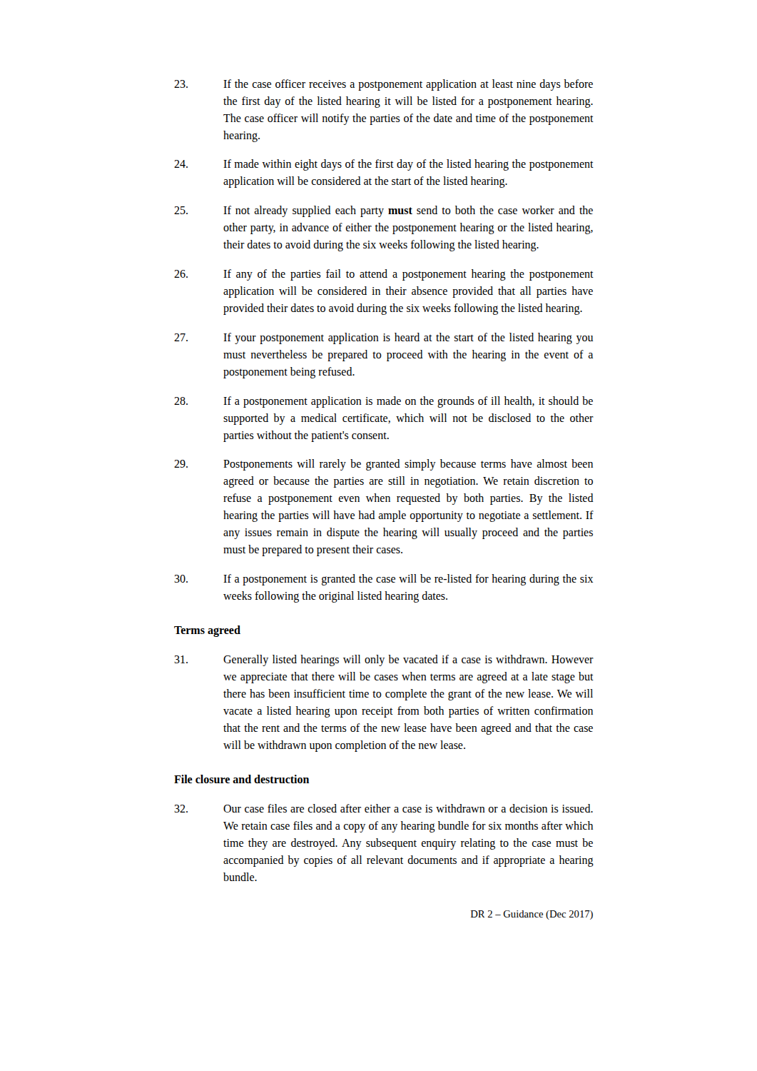23. If the case officer receives a postponement application at least nine days before the first day of the listed hearing it will be listed for a postponement hearing. The case officer will notify the parties of the date and time of the postponement hearing.
24. If made within eight days of the first day of the listed hearing the postponement application will be considered at the start of the listed hearing.
25. If not already supplied each party must send to both the case worker and the other party, in advance of either the postponement hearing or the listed hearing, their dates to avoid during the six weeks following the listed hearing.
26. If any of the parties fail to attend a postponement hearing the postponement application will be considered in their absence provided that all parties have provided their dates to avoid during the six weeks following the listed hearing.
27. If your postponement application is heard at the start of the listed hearing you must nevertheless be prepared to proceed with the hearing in the event of a postponement being refused.
28. If a postponement application is made on the grounds of ill health, it should be supported by a medical certificate, which will not be disclosed to the other parties without the patient's consent.
29. Postponements will rarely be granted simply because terms have almost been agreed or because the parties are still in negotiation. We retain discretion to refuse a postponement even when requested by both parties. By the listed hearing the parties will have had ample opportunity to negotiate a settlement. If any issues remain in dispute the hearing will usually proceed and the parties must be prepared to present their cases.
30. If a postponement is granted the case will be re-listed for hearing during the six weeks following the original listed hearing dates.
Terms agreed
31. Generally listed hearings will only be vacated if a case is withdrawn. However we appreciate that there will be cases when terms are agreed at a late stage but there has been insufficient time to complete the grant of the new lease. We will vacate a listed hearing upon receipt from both parties of written confirmation that the rent and the terms of the new lease have been agreed and that the case will be withdrawn upon completion of the new lease.
File closure and destruction
32. Our case files are closed after either a case is withdrawn or a decision is issued. We retain case files and a copy of any hearing bundle for six months after which time they are destroyed. Any subsequent enquiry relating to the case must be accompanied by copies of all relevant documents and if appropriate a hearing bundle.
DR 2 – Guidance (Dec 2017)